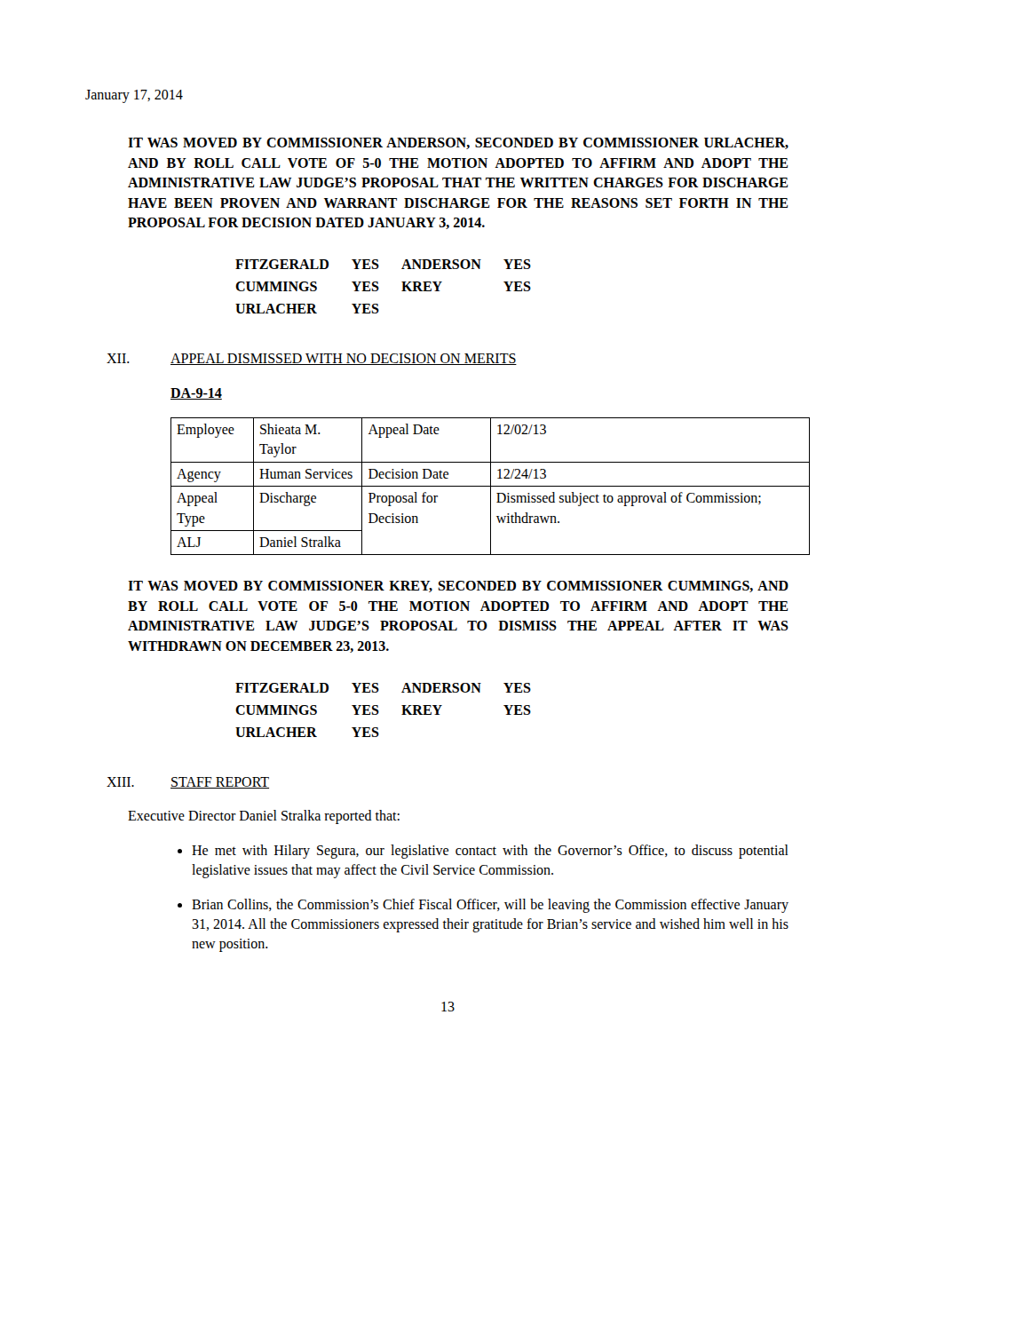January 17, 2014
IT WAS MOVED BY COMMISSIONER ANDERSON, SECONDED BY COMMISSIONER URLACHER, AND BY ROLL CALL VOTE OF 5-0 THE MOTION ADOPTED TO AFFIRM AND ADOPT THE ADMINISTRATIVE LAW JUDGE’S PROPOSAL THAT THE WRITTEN CHARGES FOR DISCHARGE HAVE BEEN PROVEN AND WARRANT DISCHARGE FOR THE REASONS SET FORTH IN THE PROPOSAL FOR DECISION DATED JANUARY 3, 2014.
| FITZGERALD | YES | ANDERSON | YES |
| CUMMINGS | YES | KREY | YES |
| URLACHER | YES | | |
XII. APPEAL DISMISSED WITH NO DECISION ON MERITS
DA-9-14
| Employee | Shieata M. Taylor | Appeal Date | 12/02/13 |
| Agency | Human Services | Decision Date | 12/24/13 |
| Appeal Type | Discharge | Proposal for Decision | Dismissed subject to approval of Commission; withdrawn. |
| ALJ | Daniel Stralka |
IT WAS MOVED BY COMMISSIONER KREY, SECONDED BY COMMISSIONER CUMMINGS, AND BY ROLL CALL VOTE OF 5-0 THE MOTION ADOPTED TO AFFIRM AND ADOPT THE ADMINISTRATIVE LAW JUDGE’S PROPOSAL TO DISMISS THE APPEAL AFTER IT WAS WITHDRAWN ON DECEMBER 23, 2013.
| FITZGERALD | YES | ANDERSON | YES |
| CUMMINGS | YES | KREY | YES |
| URLACHER | YES | | |
XIII. STAFF REPORT
Executive Director Daniel Stralka reported that:
He met with Hilary Segura, our legislative contact with the Governor’s Office, to discuss potential legislative issues that may affect the Civil Service Commission.
Brian Collins, the Commission’s Chief Fiscal Officer, will be leaving the Commission effective January 31, 2014. All the Commissioners expressed their gratitude for Brian’s service and wished him well in his new position.
13